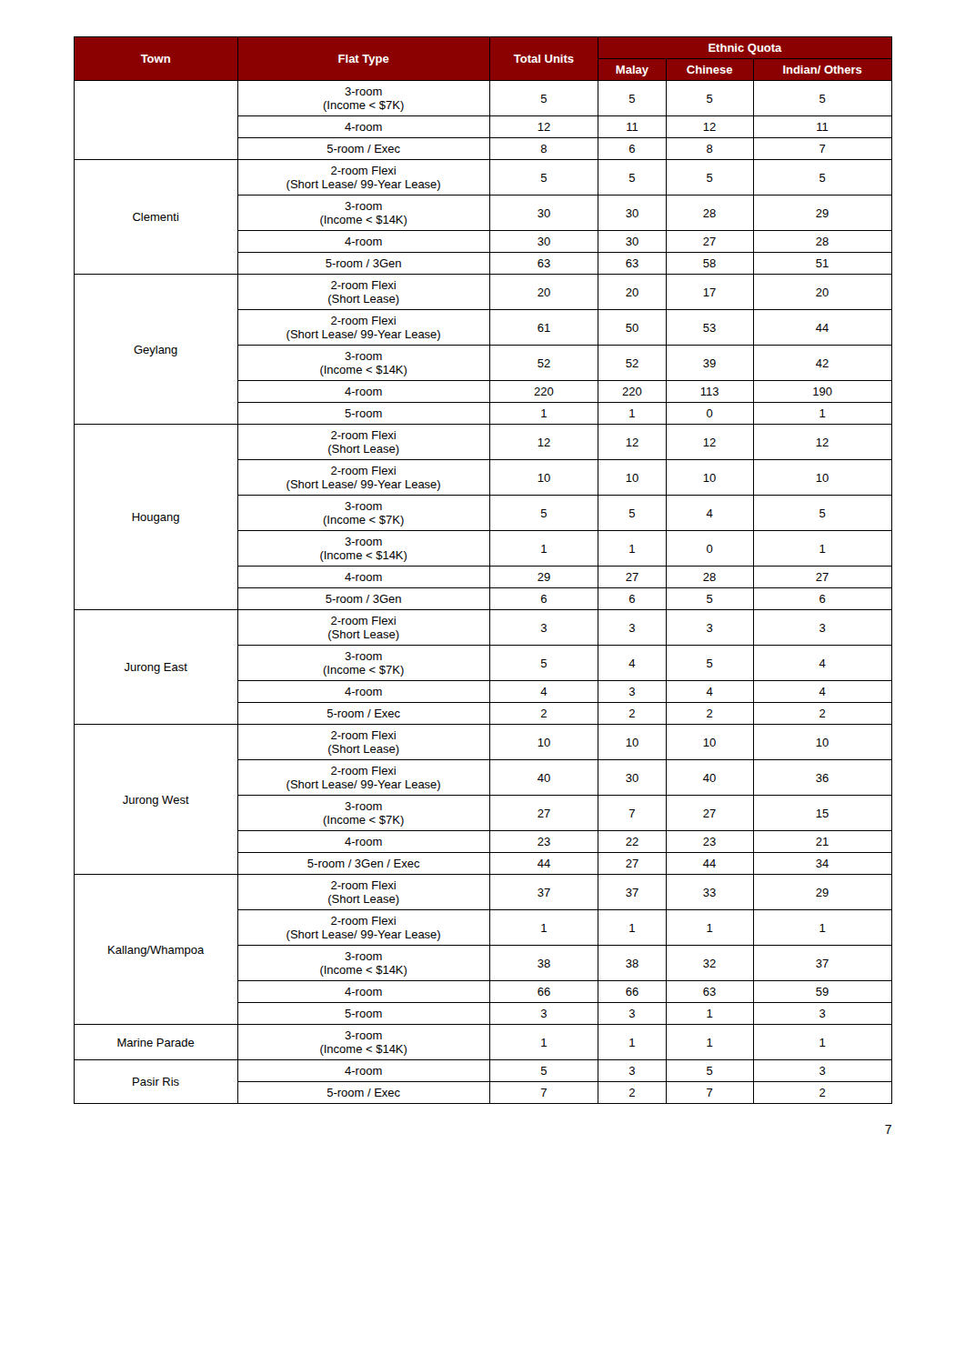| Town | Flat Type | Total Units | Ethnic Quota |
| --- | --- | --- | --- |
| Malay | Chinese | Indian/ Others |
| | 3-room (Income < $7K) | 5 | 5 | 5 | 5 |
| 4-room | 12 | 11 | 12 | 11 |
| 5-room / Exec | 8 | 6 | 8 | 7 |
| Clementi | 2-room Flexi (Short Lease/ 99-Year Lease) | 5 | 5 | 5 | 5 |
| 3-room (Income < $14K) | 30 | 30 | 28 | 29 |
| 4-room | 30 | 30 | 27 | 28 |
| 5-room / 3Gen | 63 | 63 | 58 | 51 |
| Geylang | 2-room Flexi (Short Lease) | 20 | 20 | 17 | 20 |
| 2-room Flexi (Short Lease/ 99-Year Lease) | 61 | 50 | 53 | 44 |
| 3-room (Income < $14K) | 52 | 52 | 39 | 42 |
| 4-room | 220 | 220 | 113 | 190 |
| 5-room | 1 | 1 | 0 | 1 |
| Hougang | 2-room Flexi (Short Lease) | 12 | 12 | 12 | 12 |
| 2-room Flexi (Short Lease/ 99-Year Lease) | 10 | 10 | 10 | 10 |
| 3-room (Income < $7K) | 5 | 5 | 4 | 5 |
| 3-room (Income < $14K) | 1 | 1 | 0 | 1 |
| 4-room | 29 | 27 | 28 | 27 |
| 5-room / 3Gen | 6 | 6 | 5 | 6 |
| Jurong East | 2-room Flexi (Short Lease) | 3 | 3 | 3 | 3 |
| 3-room (Income < $7K) | 5 | 4 | 5 | 4 |
| 4-room | 4 | 3 | 4 | 4 |
| 5-room / Exec | 2 | 2 | 2 | 2 |
| Jurong West | 2-room Flexi (Short Lease) | 10 | 10 | 10 | 10 |
| 2-room Flexi (Short Lease/ 99-Year Lease) | 40 | 30 | 40 | 36 |
| 3-room (Income < $7K) | 27 | 7 | 27 | 15 |
| 4-room | 23 | 22 | 23 | 21 |
| 5-room / 3Gen / Exec | 44 | 27 | 44 | 34 |
| Kallang/Whampoa | 2-room Flexi (Short Lease) | 37 | 37 | 33 | 29 |
| 2-room Flexi (Short Lease/ 99-Year Lease) | 1 | 1 | 1 | 1 |
| 3-room (Income < $14K) | 38 | 38 | 32 | 37 |
| 4-room | 66 | 66 | 63 | 59 |
| 5-room | 3 | 3 | 1 | 3 |
| Marine Parade | 3-room (Income < $14K) | 1 | 1 | 1 | 1 |
| Pasir Ris | 4-room | 5 | 3 | 5 | 3 |
| 5-room / Exec | 7 | 2 | 7 | 2 |
7